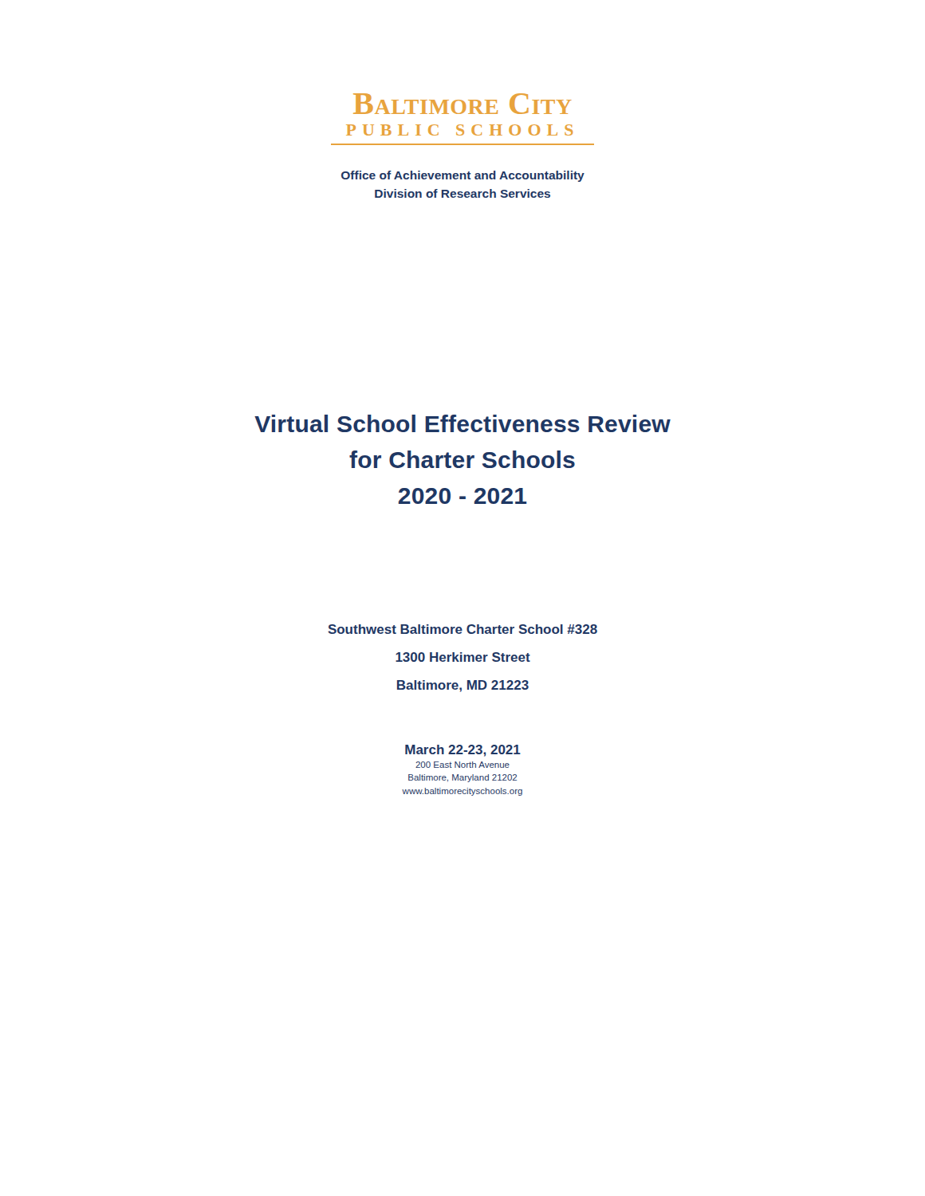Baltimore City
PUBLIC SCHOOLS
Office of Achievement and Accountability
Division of Research Services
Virtual School Effectiveness Review
for Charter Schools
2020 - 2021
Southwest Baltimore Charter School #328
1300 Herkimer Street
Baltimore, MD 21223
March 22-23, 2021
200 East North Avenue
Baltimore, Maryland 21202
www.baltimorecityschools.org